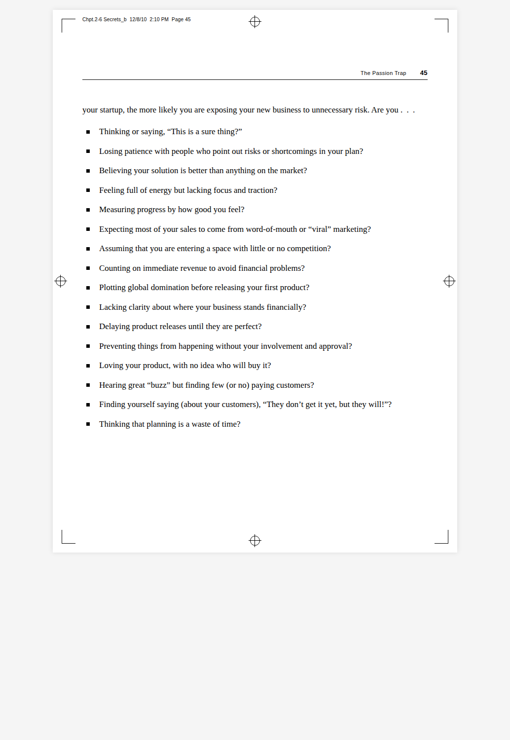Chpt.2-6 Secrets_b 12/8/10 2:10 PM Page 45
The Passion Trap 45
your startup, the more likely you are exposing your new business to unnecessary risk. Are you . . .
Thinking or saying, “This is a sure thing?”
Losing patience with people who point out risks or shortcomings in your plan?
Believing your solution is better than anything on the market?
Feeling full of energy but lacking focus and traction?
Measuring progress by how good you feel?
Expecting most of your sales to come from word-of-mouth or “viral” marketing?
Assuming that you are entering a space with little or no competition?
Counting on immediate revenue to avoid financial problems?
Plotting global domination before releasing your first product?
Lacking clarity about where your business stands financially?
Delaying product releases until they are perfect?
Preventing things from happening without your involvement and approval?
Loving your product, with no idea who will buy it?
Hearing great “buzz” but finding few (or no) paying customers?
Finding yourself saying (about your customers), “They don’t get it yet, but they will!”?
Thinking that planning is a waste of time?